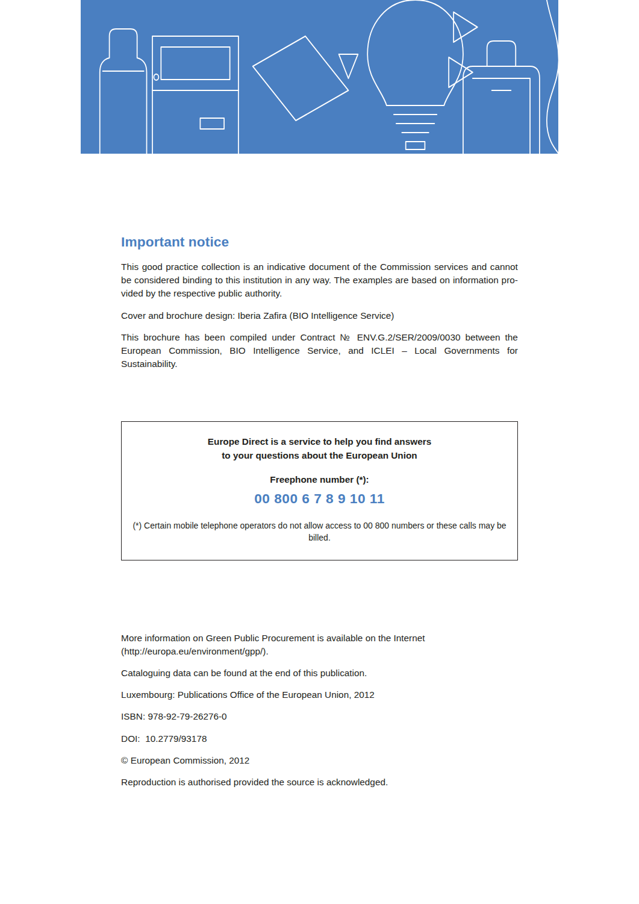Important notice
This good practice collection is an indicative document of the Commission services and cannot be considered binding to this institution in any way. The examples are based on information provided by the respective public authority.
Cover and brochure design: Iberia Zafira (BIO Intelligence Service)
This brochure has been compiled under Contract № ENV.G.2/SER/2009/0030 between the European Commission, BIO Intelligence Service, and ICLEI – Local Governments for Sustainability.
Europe Direct is a service to help you find answers
to your questions about the European Union
Freephone number (*):
00 800 6 7 8 9 10 11
(*) Certain mobile telephone operators do not allow access to 00 800 numbers or these calls may be billed.
More information on Green Public Procurement is available on the Internet (http://europa.eu/environment/gpp/).
Cataloguing data can be found at the end of this publication.
Luxembourg: Publications Office of the European Union, 2012
ISBN: 978-92-79-26276-0
DOI: 10.2779/93178
© European Commission, 2012
Reproduction is authorised provided the source is acknowledged.